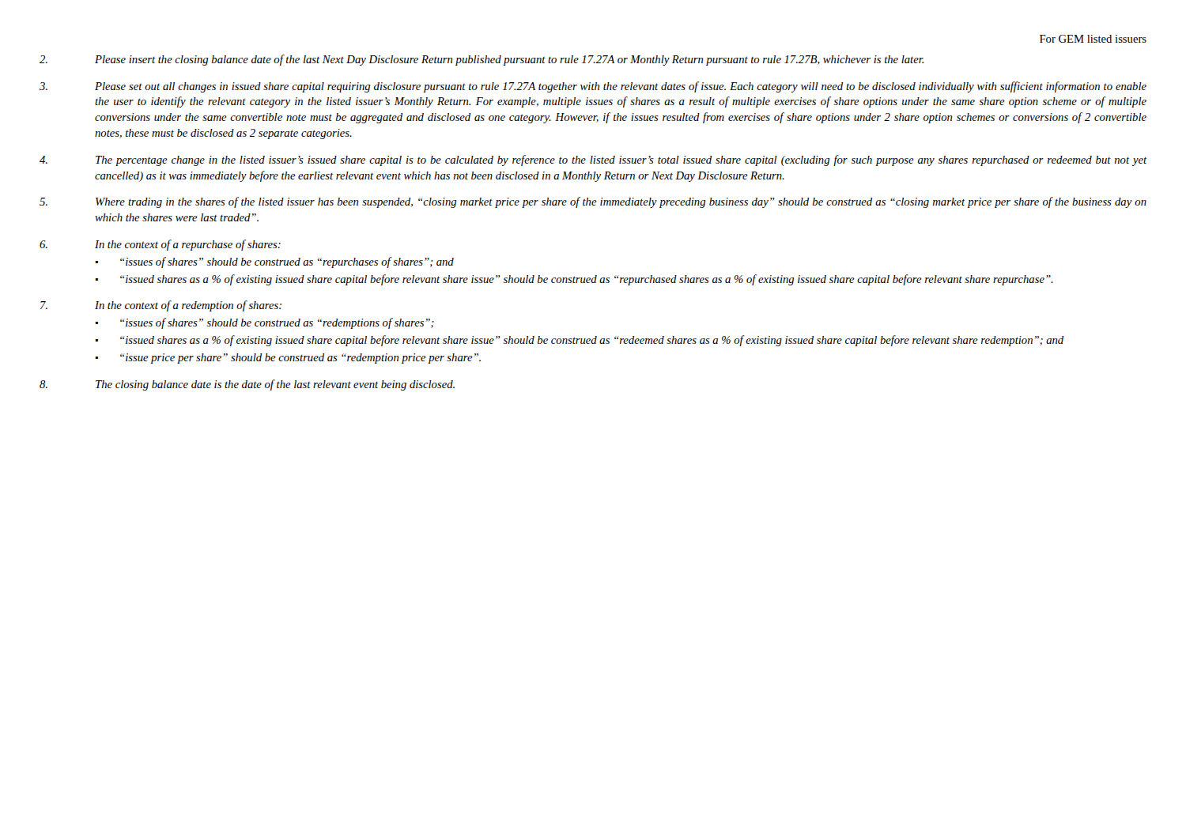For GEM listed issuers
2. Please insert the closing balance date of the last Next Day Disclosure Return published pursuant to rule 17.27A or Monthly Return pursuant to rule 17.27B, whichever is the later.
3. Please set out all changes in issued share capital requiring disclosure pursuant to rule 17.27A together with the relevant dates of issue. Each category will need to be disclosed individually with sufficient information to enable the user to identify the relevant category in the listed issuer’s Monthly Return. For example, multiple issues of shares as a result of multiple exercises of share options under the same share option scheme or of multiple conversions under the same convertible note must be aggregated and disclosed as one category. However, if the issues resulted from exercises of share options under 2 share option schemes or conversions of 2 convertible notes, these must be disclosed as 2 separate categories.
4. The percentage change in the listed issuer’s issued share capital is to be calculated by reference to the listed issuer’s total issued share capital (excluding for such purpose any shares repurchased or redeemed but not yet cancelled) as it was immediately before the earliest relevant event which has not been disclosed in a Monthly Return or Next Day Disclosure Return.
5. Where trading in the shares of the listed issuer has been suspended, “closing market price per share of the immediately preceding business day” should be construed as “closing market price per share of the business day on which the shares were last traded”.
6. In the context of a repurchase of shares:
“issues of shares” should be construed as “repurchases of shares”; and
“issued shares as a % of existing issued share capital before relevant share issue” should be construed as “repurchased shares as a % of existing issued share capital before relevant share repurchase”.
7. In the context of a redemption of shares:
“issues of shares” should be construed as “redemptions of shares”;
“issued shares as a % of existing issued share capital before relevant share issue” should be construed as “redeemed shares as a % of existing issued share capital before relevant share redemption”; and
“issue price per share” should be construed as “redemption price per share”.
8. The closing balance date is the date of the last relevant event being disclosed.